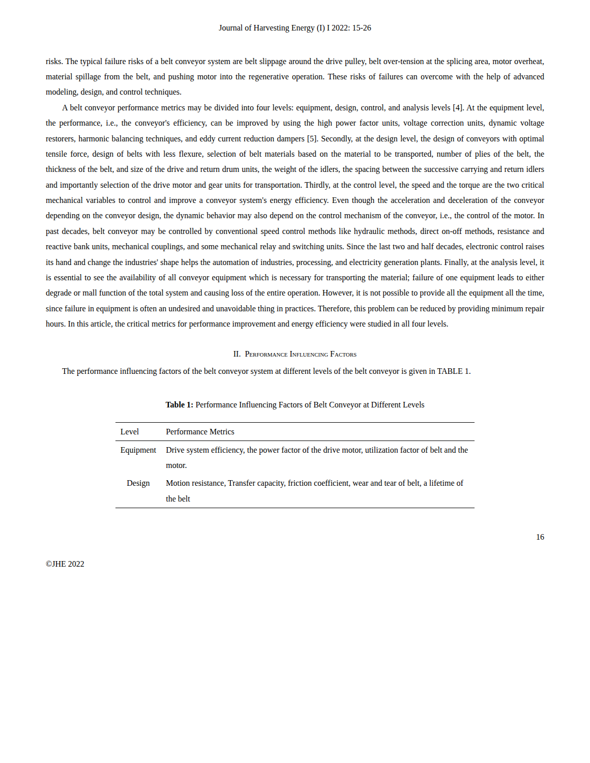Journal of Harvesting Energy (I) I 2022: 15-26
risks. The typical failure risks of a belt conveyor system are belt slippage around the drive pulley, belt over-tension at the splicing area, motor overheat, material spillage from the belt, and pushing motor into the regenerative operation. These risks of failures can overcome with the help of advanced modeling, design, and control techniques.
A belt conveyor performance metrics may be divided into four levels: equipment, design, control, and analysis levels [4]. At the equipment level, the performance, i.e., the conveyor's efficiency, can be improved by using the high power factor units, voltage correction units, dynamic voltage restorers, harmonic balancing techniques, and eddy current reduction dampers [5]. Secondly, at the design level, the design of conveyors with optimal tensile force, design of belts with less flexure, selection of belt materials based on the material to be transported, number of plies of the belt, the thickness of the belt, and size of the drive and return drum units, the weight of the idlers, the spacing between the successive carrying and return idlers and importantly selection of the drive motor and gear units for transportation. Thirdly, at the control level, the speed and the torque are the two critical mechanical variables to control and improve a conveyor system's energy efficiency. Even though the acceleration and deceleration of the conveyor depending on the conveyor design, the dynamic behavior may also depend on the control mechanism of the conveyor, i.e., the control of the motor. In past decades, belt conveyor may be controlled by conventional speed control methods like hydraulic methods, direct on-off methods, resistance and reactive bank units, mechanical couplings, and some mechanical relay and switching units. Since the last two and half decades, electronic control raises its hand and change the industries' shape helps the automation of industries, processing, and electricity generation plants. Finally, at the analysis level, it is essential to see the availability of all conveyor equipment which is necessary for transporting the material; failure of one equipment leads to either degrade or mall function of the total system and causing loss of the entire operation. However, it is not possible to provide all the equipment all the time, since failure in equipment is often an undesired and unavoidable thing in practices. Therefore, this problem can be reduced by providing minimum repair hours. In this article, the critical metrics for performance improvement and energy efficiency were studied in all four levels.
II. Performance Influencing Factors
The performance influencing factors of the belt conveyor system at different levels of the belt conveyor is given in TABLE 1.
Table 1: Performance Influencing Factors of Belt Conveyor at Different Levels
| Level | Performance Metrics |
| --- | --- |
| Equipment | Drive system efficiency, the power factor of the drive motor, utilization factor of belt and the motor. |
| Design | Motion resistance, Transfer capacity, friction coefficient, wear and tear of belt, a lifetime of the belt |
16
©JHE 2022